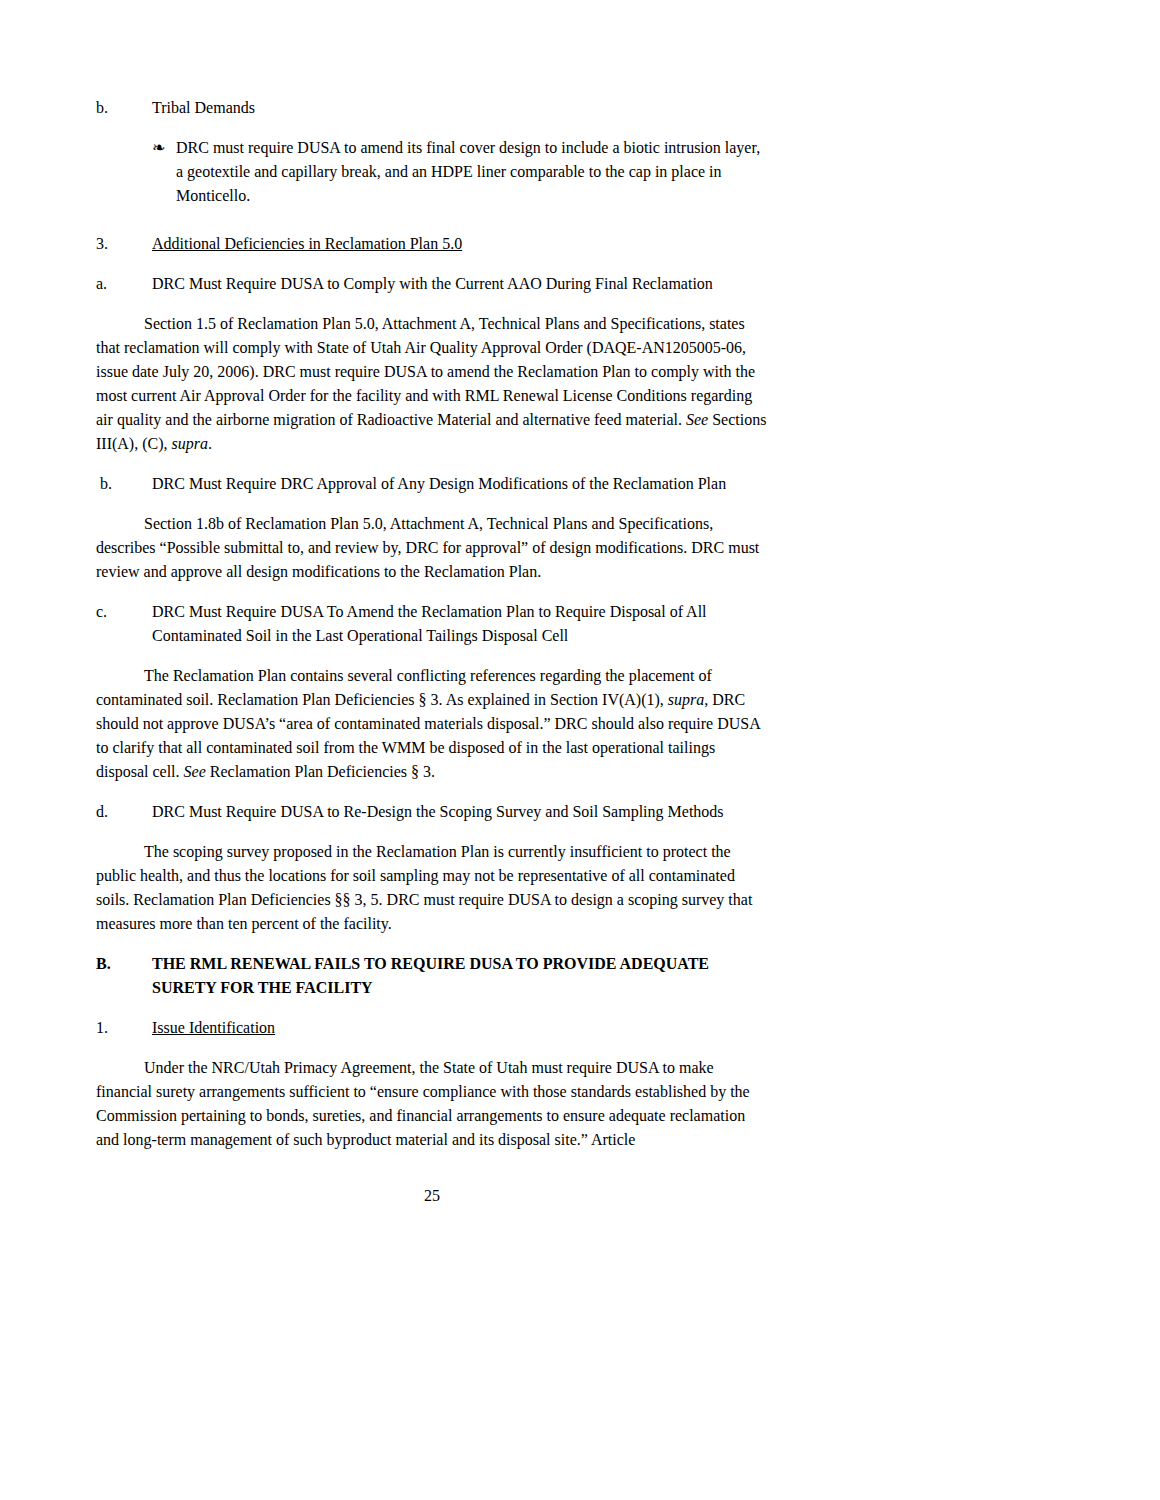b.
Tribal Demands
❧
DRC must require DUSA to amend its final cover design to include a biotic intrusion layer, a geotextile and capillary break, and an HDPE liner comparable to the cap in place in Monticello.
3.
Additional Deficiencies in Reclamation Plan 5.0
a.
DRC Must Require DUSA to Comply with the Current AAO During Final Reclamation
Section 1.5 of Reclamation Plan 5.0, Attachment A, Technical Plans and Specifications, states that reclamation will comply with State of Utah Air Quality Approval Order (DAQE-AN1205005-06, issue date July 20, 2006). DRC must require DUSA to amend the Reclamation Plan to comply with the most current Air Approval Order for the facility and with RML Renewal License Conditions regarding air quality and the airborne migration of Radioactive Material and alternative feed material. See Sections III(A), (C), supra.
b.
DRC Must Require DRC Approval of Any Design Modifications of the Reclamation Plan
Section 1.8b of Reclamation Plan 5.0, Attachment A, Technical Plans and Specifications, describes “Possible submittal to, and review by, DRC for approval” of design modifications. DRC must review and approve all design modifications to the Reclamation Plan.
c.
DRC Must Require DUSA To Amend the Reclamation Plan to Require Disposal of All Contaminated Soil in the Last Operational Tailings Disposal Cell
The Reclamation Plan contains several conflicting references regarding the placement of contaminated soil. Reclamation Plan Deficiencies § 3. As explained in Section IV(A)(1), supra, DRC should not approve DUSA’s “area of contaminated materials disposal.” DRC should also require DUSA to clarify that all contaminated soil from the WMM be disposed of in the last operational tailings disposal cell. See Reclamation Plan Deficiencies § 3.
d.
DRC Must Require DUSA to Re-Design the Scoping Survey and Soil Sampling Methods
The scoping survey proposed in the Reclamation Plan is currently insufficient to protect the public health, and thus the locations for soil sampling may not be representative of all contaminated soils. Reclamation Plan Deficiencies §§ 3, 5. DRC must require DUSA to design a scoping survey that measures more than ten percent of the facility.
B.
THE RML RENEWAL FAILS TO REQUIRE DUSA TO PROVIDE ADEQUATE SURETY FOR THE FACILITY
1.
Issue Identification
Under the NRC/Utah Primacy Agreement, the State of Utah must require DUSA to make financial surety arrangements sufficient to “ensure compliance with those standards established by the Commission pertaining to bonds, sureties, and financial arrangements to ensure adequate reclamation and long-term management of such byproduct material and its disposal site.” Article
25